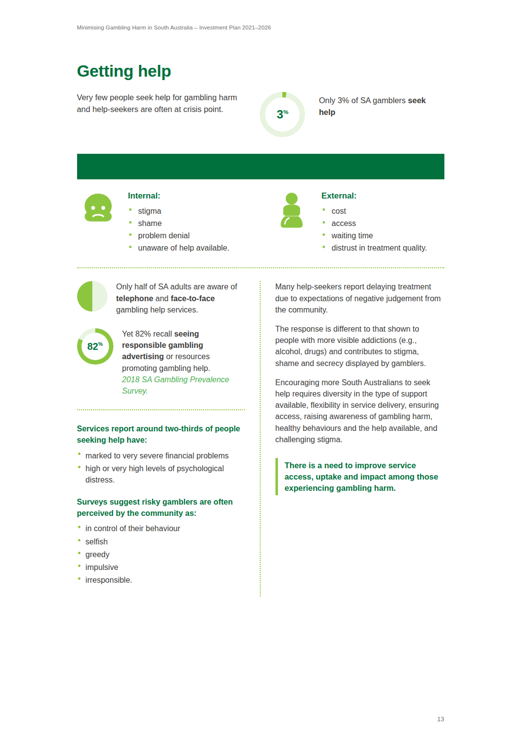Minimising Gambling Harm in South Australia – Investment Plan 2021–2026
Getting help
Very few people seek help for gambling harm and help-seekers are often at crisis point.
3%
Only 3% of SA gamblers seek help
Internal:
stigma
shame
problem denial
unaware of help available.
External:
cost
access
waiting time
distrust in treatment quality.
Only half of SA adults are aware of telephone and face-to-face gambling help services.
82%
Yet 82% recall seeing responsible gambling advertising or resources promoting gambling help.
2018 SA Gambling Prevalence Survey.
Services report around two-thirds of people seeking help have:
marked to very severe financial problems
high or very high levels of psychological distress.
Surveys suggest risky gamblers are often perceived by the community as:
in control of their behaviour
selfish
greedy
impulsive
irresponsible.
Many help-seekers report delaying treatment due to expectations of negative judgement from the community.
The response is different to that shown to people with more visible addictions (e.g., alcohol, drugs) and contributes to stigma, shame and secrecy displayed by gamblers.
Encouraging more South Australians to seek help requires diversity in the type of support available, flexibility in service delivery, ensuring access, raising awareness of gambling harm, healthy behaviours and the help available, and challenging stigma.
There is a need to improve service access, uptake and impact among those experiencing gambling harm.
13